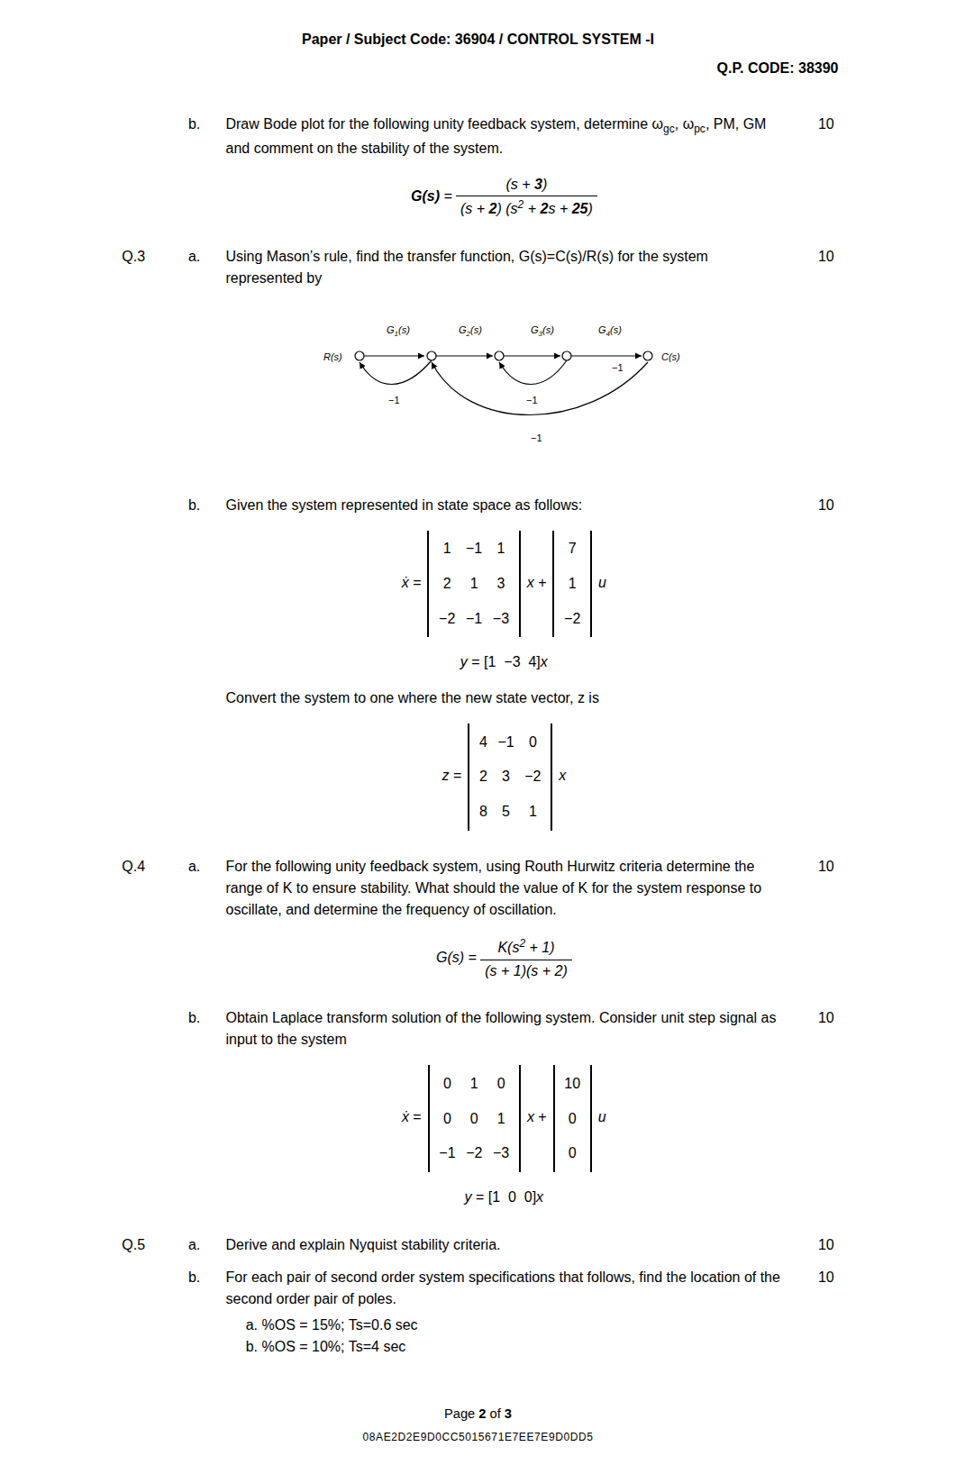Paper / Subject Code: 36904 / CONTROL SYSTEM -I
Q.P. CODE: 38390
| | b. | Draw Bode plot for the following unity feedback system, determine ω gc , ω pc , PM, GM and comment on the stability of the system. G(s) = ( s + 3 ) ( s + 2 ) ( s 2 + 2 s + 25 ) | 10 |
| Q.3 | a. | Using Mason’s rule, find the transfer function, G(s)=C(s)/R(s) for the system represented by R(s) C(s) G 1 (s) G 2 (s) G 3 (s) G 4 (s) −1 −1 −1 −1 | 10 |
| | b. | Given the system represented in state space as follows: ẋ = / 1 / −1 / 1 / / 2 / 1 / 3 / / −2 / −1 / −3 / x + / 7 / / 1 / / −2 / u y = [1 −3 4] x Convert the system to one where the new state vector, z is z = / 4 / −1 / 0 / / 2 / 3 / −2 / / 8 / 5 / 1 / x | 10 |
| Q.4 | a. | For the following unity feedback system, using Routh Hurwitz criteria determine the range of K to ensure stability. What should the value of K for the system response to oscillate, and determine the frequency of oscillation. G ( s ) = K ( s 2 + 1) ( s + 1)( s + 2) | 10 |
| | b. | Obtain Laplace transform solution of the following system. Consider unit step signal as input to the system ẋ = / 0 / 1 / 0 / / 0 / 0 / 1 / / −1 / −2 / −3 / x + / 10 / / 0 / / 0 / u y = [1 0 0] x | 10 |
| Q.5 | a. | Derive and explain Nyquist stability criteria. | 10 |
| | b. | For each pair of second order system specifications that follows, find the location of the second order pair of poles. %OS = 15%; Ts=0.6 sec %OS = 10%; Ts=4 sec | 10 |
Page 2 of 3
08AE2D2E9D0CC5015671E7EE7E9D0DD5